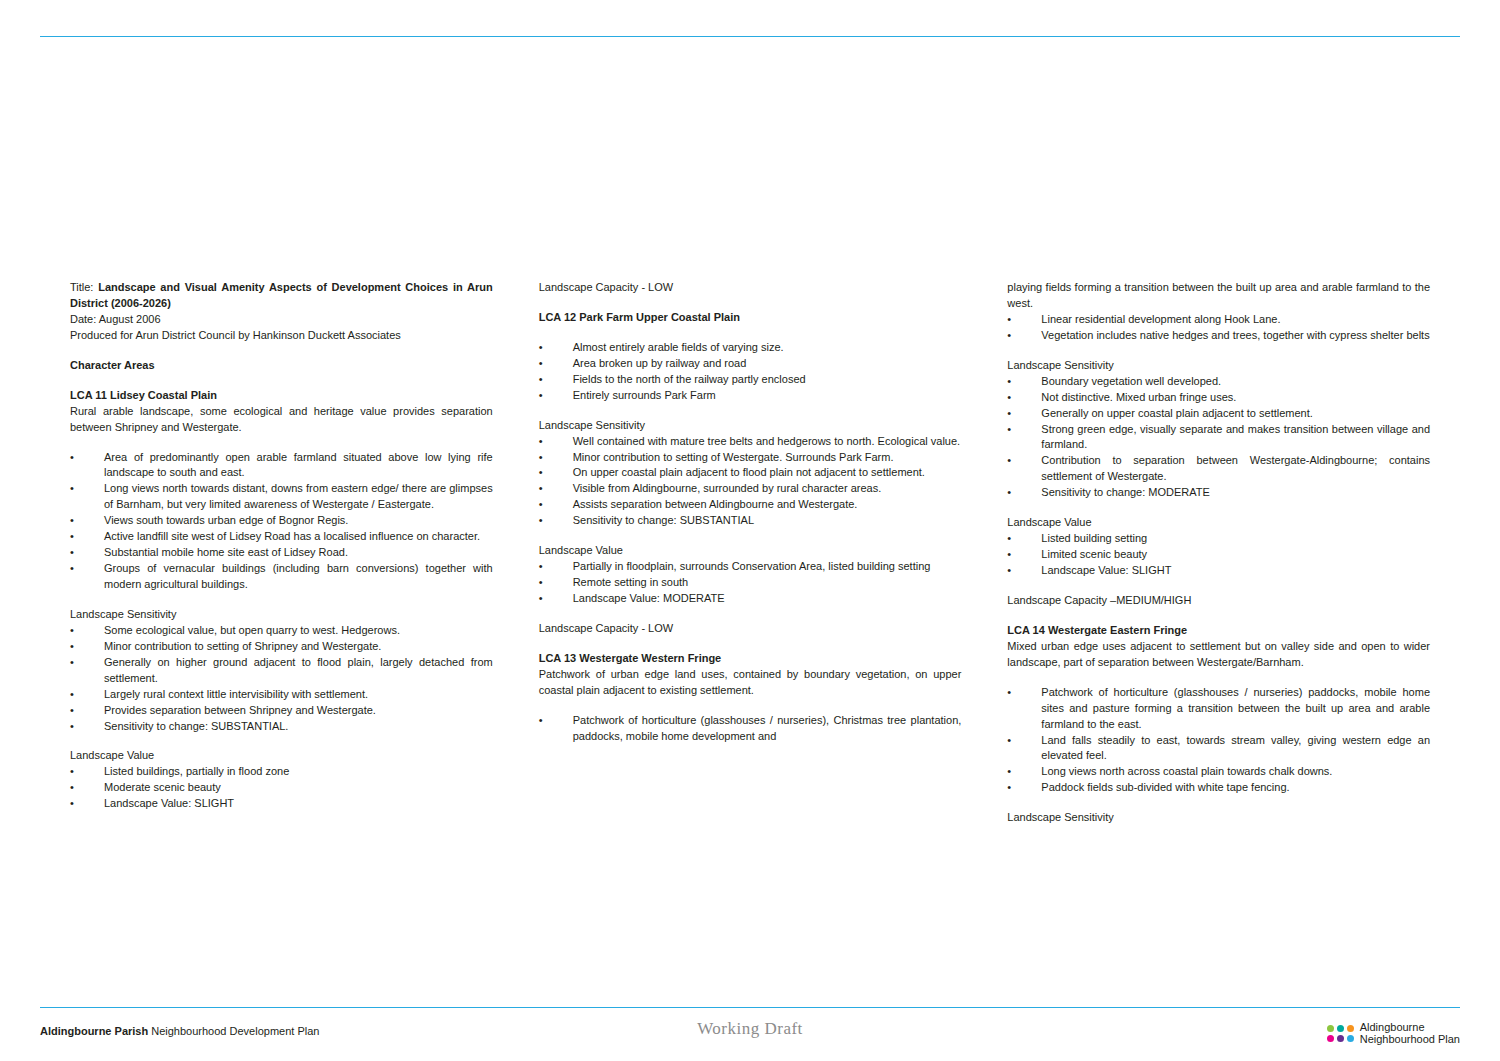Title: Landscape and Visual Amenity Aspects of Development Choices in Arun District (2006-2026)
Date: August 2006
Produced for Arun District Council by Hankinson Duckett Associates
Character Areas
LCA 11 Lidsey Coastal Plain
Rural arable landscape, some ecological and heritage value provides separation between Shripney and Westergate.
Area of predominantly open arable farmland situated above low lying rife landscape to south and east.
Long views north towards distant, downs from eastern edge/ there are glimpses of Barnham, but very limited awareness of Westergate / Eastergate.
Views south towards urban edge of Bognor Regis.
Active landfill site west of Lidsey Road has a localised influence on character.
Substantial mobile home site east of Lidsey Road.
Groups of vernacular buildings (including barn conversions) together with modern agricultural buildings.
Landscape Sensitivity
Some ecological value, but open quarry to west. Hedgerows.
Minor contribution to setting of Shripney and Westergate.
Generally on higher ground adjacent to flood plain, largely detached from settlement.
Largely rural context little intervisibility with settlement.
Provides separation between Shripney and Westergate.
Sensitivity to change: SUBSTANTIAL.
Landscape Value
Listed buildings, partially in flood zone
Moderate scenic beauty
Landscape Value: SLIGHT
Landscape Capacity - LOW
LCA 12 Park Farm Upper Coastal Plain
Almost entirely arable fields of varying size.
Area broken up by railway and road
Fields to the north of the railway partly enclosed
Entirely surrounds Park Farm
Landscape Sensitivity
Well contained with mature tree belts and hedgerows to north. Ecological value.
Minor contribution to setting of Westergate. Surrounds Park Farm.
On upper coastal plain adjacent to flood plain not adjacent to settlement.
Visible from Aldingbourne, surrounded by rural character areas.
Assists separation between Aldingbourne and Westergate.
Sensitivity to change: SUBSTANTIAL
Landscape Value
Partially in floodplain, surrounds Conservation Area, listed building setting
Remote setting in south
Landscape Value: MODERATE
Landscape Capacity - LOW
LCA 13 Westergate Western Fringe
Patchwork of urban edge land uses, contained by boundary vegetation, on upper coastal plain adjacent to existing settlement.
Patchwork of horticulture (glasshouses / nurseries), Christmas tree plantation, paddocks, mobile home development and
playing fields forming a transition between the built up area and arable farmland to the west.
Linear residential development along Hook Lane.
Vegetation includes native hedges and trees, together with cypress shelter belts
Landscape Sensitivity
Boundary vegetation well developed.
Not distinctive. Mixed urban fringe uses.
Generally on upper coastal plain adjacent to settlement.
Strong green edge, visually separate and makes transition between village and farmland.
Contribution to separation between Westergate-Aldingbourne; contains settlement of Westergate.
Sensitivity to change: MODERATE
Landscape Value
Listed building setting
Limited scenic beauty
Landscape Value: SLIGHT
Landscape Capacity –MEDIUM/HIGH
LCA 14 Westergate Eastern Fringe
Mixed urban edge uses adjacent to settlement but on valley side and open to wider landscape, part of separation between Westergate/Barnham.
Patchwork of horticulture (glasshouses / nurseries) paddocks, mobile home sites and pasture forming a transition between the built up area and arable farmland to the east.
Land falls steadily to east, towards stream valley, giving western edge an elevated feel.
Long views north across coastal plain towards chalk downs.
Paddock fields sub-divided with white tape fencing.
Landscape Sensitivity
Aldingbourne Parish Neighbourhood Development Plan
Working Draft
Aldingbourne
Neighbourhood Plan